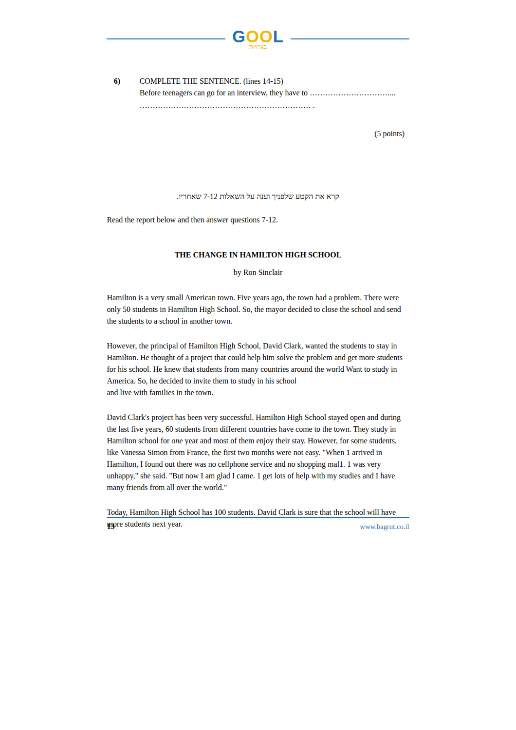GOOL
בגרויות
6)
COMPLETE THE SENTENCE. (lines 14-15)
Before teenagers can go for an interview, they have to …………………………....
………………………………………………………… .
(5 points)
קרא את הקטע שלפניך וענה על השאלות 7-12 שאחריו.
Read the report below and then answer questions 7-12.
The Change in Hamilton High School
by Ron Sinclair
Hamilton is a very small American town. Five years ago, the town had a problem. There were only 50 students in Hamilton High School. So, the mayor decided to close the school and send the students to a school in another town.
However, the principal of Hamilton High School, David Clark, wanted the students to stay in Hamilton. He thought of a project that could help him solve the problem and get more students for his school. He knew that students from many countries around the world Want to study in America. So, he decided to invite them to study in his school
and live with families in the town.
David Clark's project has been very successful. Hamilton High School stayed open and during the last five years, 60 students from different countries have come to the town. They study in Hamilton school for one year and most of them enjoy their stay. However, for some students, like Vanessa Simon from France, the first two months were not easy. "When 1 arrived in Hamilton, I found out there was no cellphone service and no shopping mal1. 1 was very unhappy," she said. "But now I am glad I came. 1 get lots of help with my studies and I have many friends from all over the world."
Today, Hamilton High School has 100 students. David Clark is sure that the school will have more students next year.
13
www.bagrut.co.il